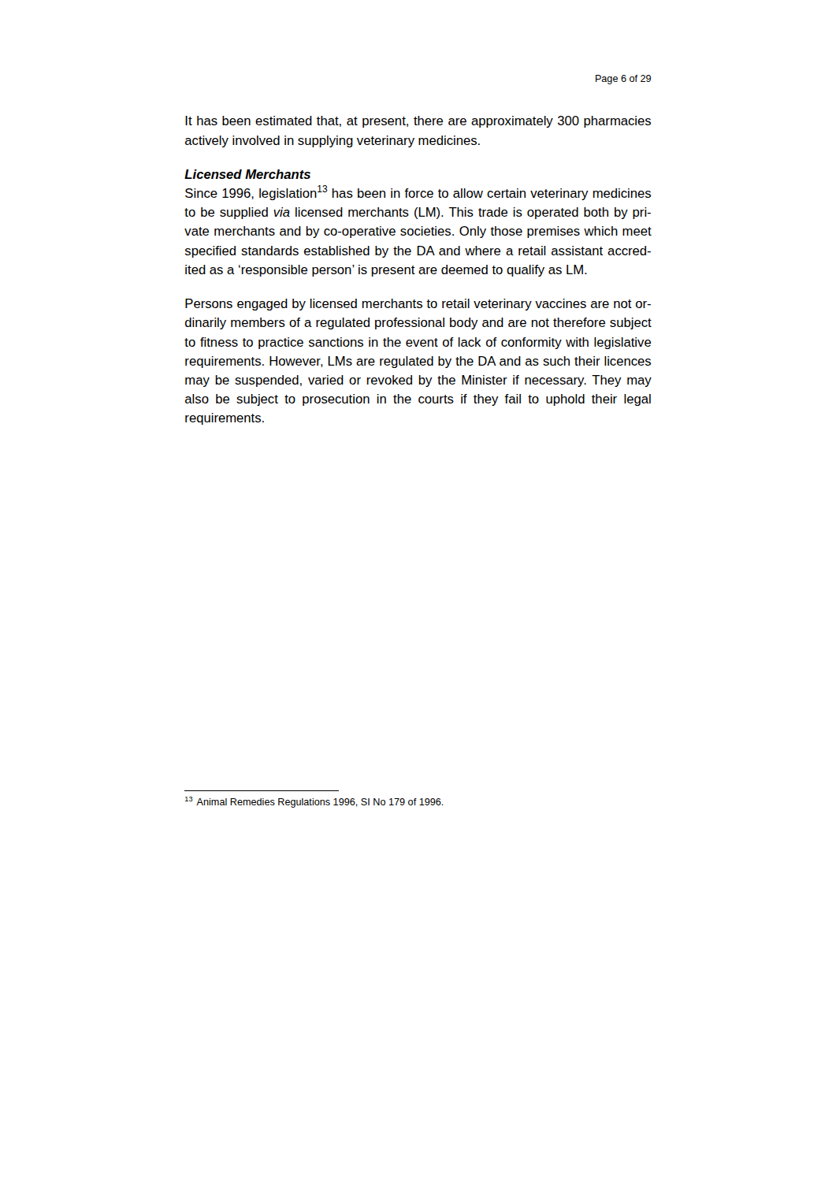Page 6 of 29
It has been estimated that, at present, there are approximately 300 pharmacies actively involved in supplying veterinary medicines.
Licensed Merchants
Since 1996, legislation13 has been in force to allow certain veterinary medicines to be supplied via licensed merchants (LM). This trade is operated both by private merchants and by co-operative societies. Only those premises which meet specified standards established by the DA and where a retail assistant accredited as a ‘responsible person’ is present are deemed to qualify as LM.
Persons engaged by licensed merchants to retail veterinary vaccines are not ordinarily members of a regulated professional body and are not therefore subject to fitness to practice sanctions in the event of lack of conformity with legislative requirements. However, LMs are regulated by the DA and as such their licences may be suspended, varied or revoked by the Minister if necessary. They may also be subject to prosecution in the courts if they fail to uphold their legal requirements.
13 Animal Remedies Regulations 1996, SI No 179 of 1996.